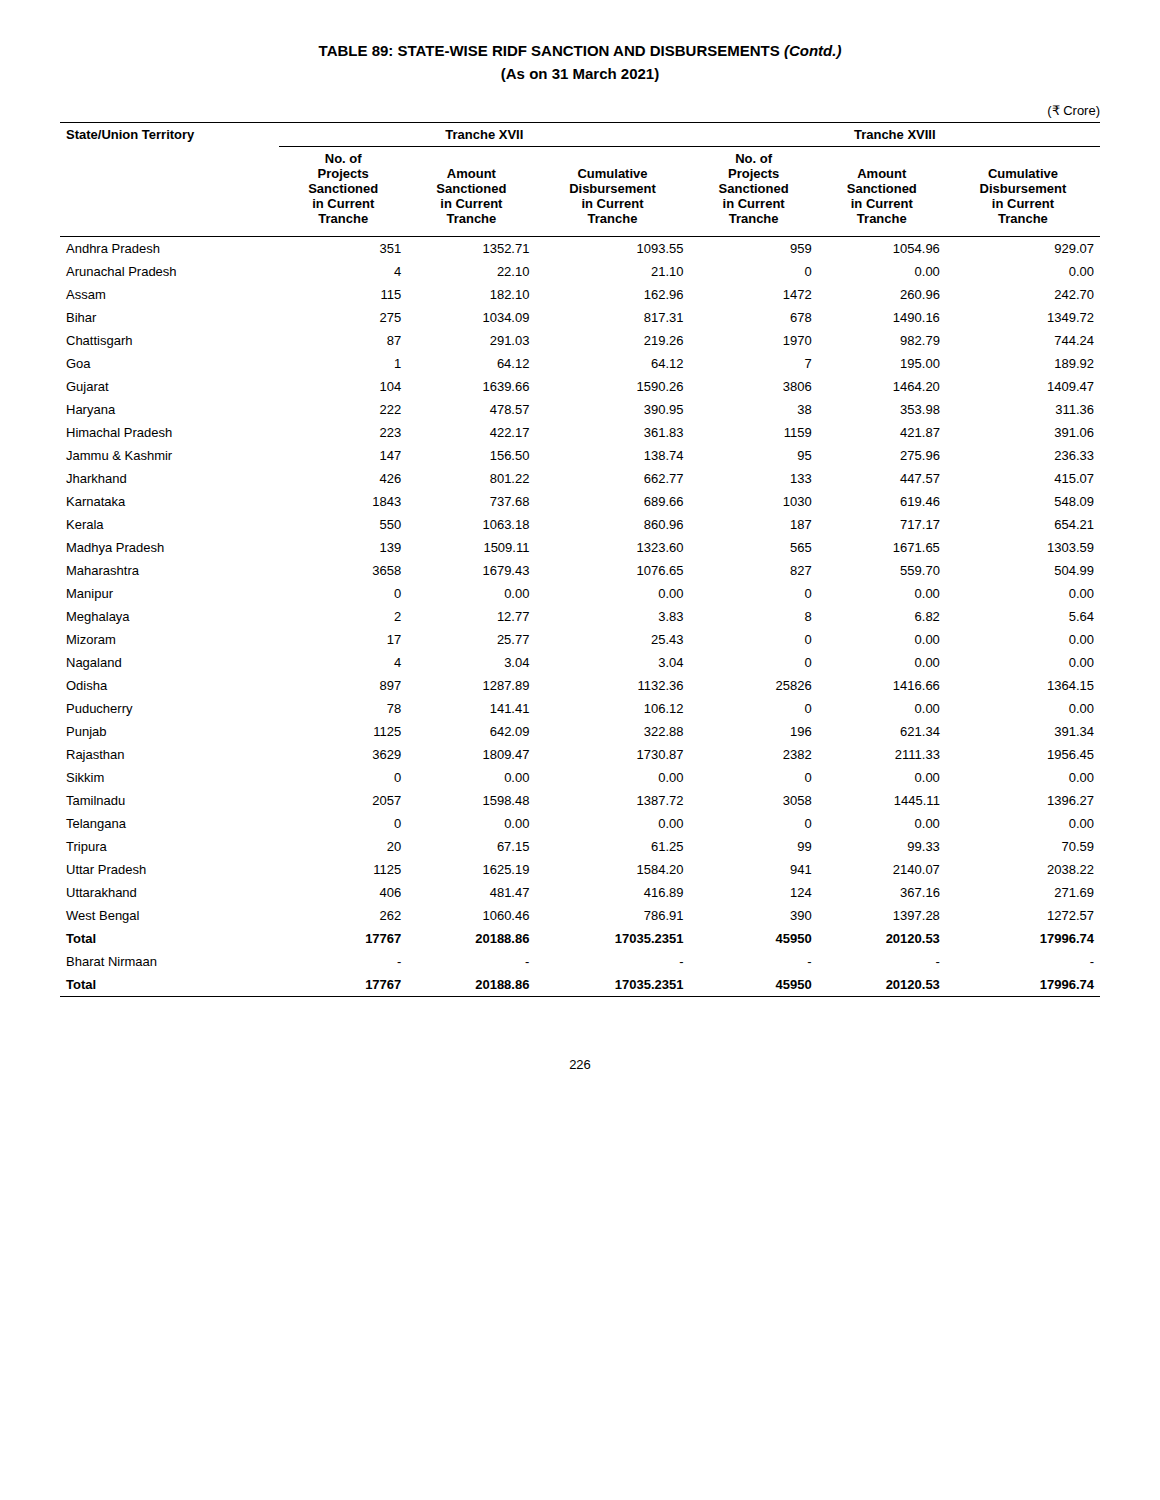TABLE 89: STATE-WISE RIDF SANCTION AND DISBURSEMENTS (Contd.)
(As on 31 March 2021)
(₹ Crore)
| State/Union Territory | Tranche XVII | Tranche XVIII |
| --- | --- | --- |
| No. of Projects Sanctioned in Current Tranche | Amount Sanctioned in Current Tranche | Cumulative Disbursement in Current Tranche | No. of Projects Sanctioned in Current Tranche | Amount Sanctioned in Current Tranche | Cumulative Disbursement in Current Tranche |
| Andhra Pradesh | 351 | 1352.71 | 1093.55 | 959 | 1054.96 | 929.07 |
| Arunachal Pradesh | 4 | 22.10 | 21.10 | 0 | 0.00 | 0.00 |
| Assam | 115 | 182.10 | 162.96 | 1472 | 260.96 | 242.70 |
| Bihar | 275 | 1034.09 | 817.31 | 678 | 1490.16 | 1349.72 |
| Chattisgarh | 87 | 291.03 | 219.26 | 1970 | 982.79 | 744.24 |
| Goa | 1 | 64.12 | 64.12 | 7 | 195.00 | 189.92 |
| Gujarat | 104 | 1639.66 | 1590.26 | 3806 | 1464.20 | 1409.47 |
| Haryana | 222 | 478.57 | 390.95 | 38 | 353.98 | 311.36 |
| Himachal Pradesh | 223 | 422.17 | 361.83 | 1159 | 421.87 | 391.06 |
| Jammu & Kashmir | 147 | 156.50 | 138.74 | 95 | 275.96 | 236.33 |
| Jharkhand | 426 | 801.22 | 662.77 | 133 | 447.57 | 415.07 |
| Karnataka | 1843 | 737.68 | 689.66 | 1030 | 619.46 | 548.09 |
| Kerala | 550 | 1063.18 | 860.96 | 187 | 717.17 | 654.21 |
| Madhya Pradesh | 139 | 1509.11 | 1323.60 | 565 | 1671.65 | 1303.59 |
| Maharashtra | 3658 | 1679.43 | 1076.65 | 827 | 559.70 | 504.99 |
| Manipur | 0 | 0.00 | 0.00 | 0 | 0.00 | 0.00 |
| Meghalaya | 2 | 12.77 | 3.83 | 8 | 6.82 | 5.64 |
| Mizoram | 17 | 25.77 | 25.43 | 0 | 0.00 | 0.00 |
| Nagaland | 4 | 3.04 | 3.04 | 0 | 0.00 | 0.00 |
| Odisha | 897 | 1287.89 | 1132.36 | 25826 | 1416.66 | 1364.15 |
| Puducherry | 78 | 141.41 | 106.12 | 0 | 0.00 | 0.00 |
| Punjab | 1125 | 642.09 | 322.88 | 196 | 621.34 | 391.34 |
| Rajasthan | 3629 | 1809.47 | 1730.87 | 2382 | 2111.33 | 1956.45 |
| Sikkim | 0 | 0.00 | 0.00 | 0 | 0.00 | 0.00 |
| Tamilnadu | 2057 | 1598.48 | 1387.72 | 3058 | 1445.11 | 1396.27 |
| Telangana | 0 | 0.00 | 0.00 | 0 | 0.00 | 0.00 |
| Tripura | 20 | 67.15 | 61.25 | 99 | 99.33 | 70.59 |
| Uttar Pradesh | 1125 | 1625.19 | 1584.20 | 941 | 2140.07 | 2038.22 |
| Uttarakhand | 406 | 481.47 | 416.89 | 124 | 367.16 | 271.69 |
| West Bengal | 262 | 1060.46 | 786.91 | 390 | 1397.28 | 1272.57 |
| Total | 17767 | 20188.86 | 17035.2351 | 45950 | 20120.53 | 17996.74 |
| Bharat Nirmaan | - | - | - | - | - | - |
| Total | 17767 | 20188.86 | 17035.2351 | 45950 | 20120.53 | 17996.74 |
226